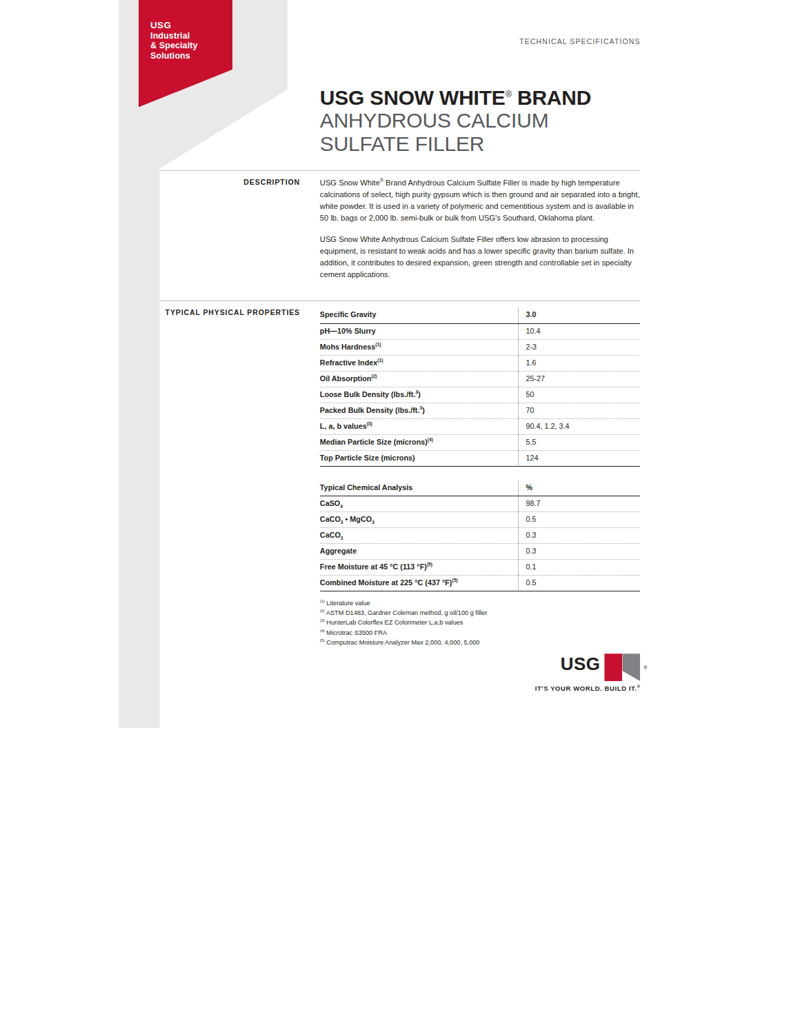USG
Industrial
& Specialty
Solutions
Technical Specifications
USG SNOW WHITE® BRAND
ANHYDROUS CALCIUM
SULFATE FILLER
Description
USG Snow White® Brand Anhydrous Calcium Sulfate Filler is made by high temperature calcinations of select, high purity gypsum which is then ground and air separated into a bright, white powder. It is used in a variety of polymeric and cementitious system and is available in 50 lb. bags or 2,000 lb. semi-bulk or bulk from USG's Southard, Oklahoma plant.
USG Snow White Anhydrous Calcium Sulfate Filler offers low abrasion to processing equipment, is resistant to weak acids and has a lower specific gravity than barium sulfate. In addition, it contributes to desired expansion, green strength and controllable set in specialty cement applications.
Typical Physical Properties
| Specific Gravity | 3.0 |
| --- | --- |
| pH—10% Slurry | 10.4 |
| Mohs Hardness (1) | 2-3 |
| Refractive Index (1) | 1.6 |
| Oil Absorption (2) | 25-27 |
| Loose Bulk Density (lbs./ft. 3 ) | 50 |
| Packed Bulk Density (lbs./ft. 3 ) | 70 |
| L, a, b values (3) | 90.4, 1.2, 3.4 |
| Median Particle Size (microns) (4) | 5.5 |
| Top Particle Size (microns) | 124 |
| Typical Chemical Analysis | % |
| --- | --- |
| CaSO 4 | 98.7 |
| CaCO 3 • MgCO 3 | 0.5 |
| CaCO 3 | 0.3 |
| Aggregate | 0.3 |
| Free Moisture at 45 °C (113 °F) (5) | 0.1 |
| Combined Moisture at 225 °C (437 °F) (5) | 0.5 |
(1) Literature value
(2) ASTM D1483, Gardner Coleman method, g oil/100 g filler
(3) HunterLab Colorflex EZ Colorimeter L,a,b values
(4) Microtrac S3500 FRA
(5) Computrac Moisture Analyzer Max 2,000, 4,000, 5,000
USG
®
IT'S YOUR WORLD. BUILD IT.®